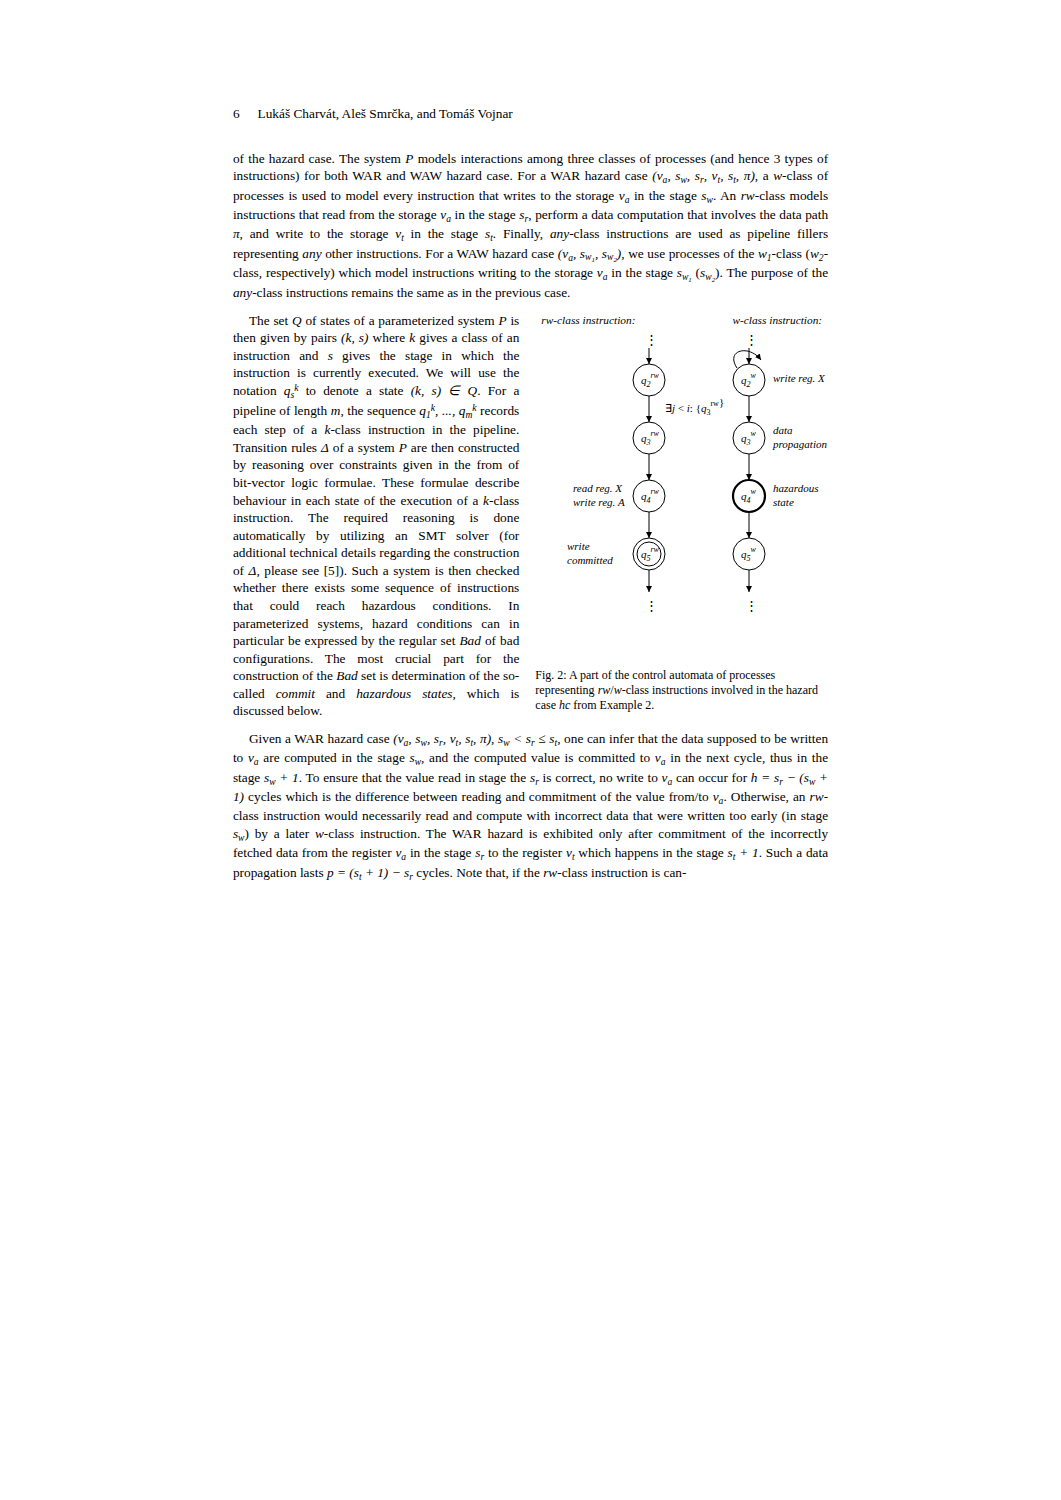6 Lukáš Charvát, Aleš Smrčka, and Tomáš Vojnar
of the hazard case. The system P models interactions among three classes of processes (and hence 3 types of instructions) for both WAR and WAW hazard case. For a WAR hazard case (va, sw, sr, vt, st, π), a w-class of processes is used to model every instruction that writes to the storage va in the stage sw. An rw-class models instructions that read from the storage va in the stage sr, perform a data computation that involves the data path π, and write to the storage vt in the stage st. Finally, any-class instructions are used as pipeline fillers representing any other instructions. For a WAW hazard case (va, sw1, sw2), we use processes of the w1-class (w2-class, respectively) which model instructions writing to the storage va in the stage sw1 (sw2). The purpose of the any-class instructions remains the same as in the previous case.
rw-class instruction: w-class instruction:
⋮ ⋮ q2rw q2w write reg. X ∃j < i: {q3rw} q3rw q3w data propagation q4rw q4w hazardous state read reg. X write reg. A q5rw q5w write committed ⋮ ⋮
Fig. 2: A part of the control automata of processes representing rw/w-class instructions involved in the hazard case hc from Example 2.
The set Q of states of a parameterized system P is then given by pairs (k, s) where k gives a class of an instruction and s gives the stage in which the instruction is currently executed. We will use the notation qsk to denote a state (k, s) ∈ Q. For a pipeline of length m, the sequence q1k, ..., qmk records each step of a k-class instruction in the pipeline. Transition rules Δ of a system P are then constructed by reasoning over constraints given in the from of bit-vector logic formulae. These formulae describe behaviour in each state of the execution of a k-class instruction. The required reasoning is done automatically by utilizing an SMT solver (for additional technical details regarding the construction of Δ, please see [5]). Such a system is then checked whether there exists some sequence of instructions that could reach hazardous conditions. In parameterized systems, hazard conditions can in particular be expressed by the regular set Bad of bad configurations. The most crucial part for the construction of the Bad set is determination of the so-called commit and hazardous states, which is discussed below.
Given a WAR hazard case (va, sw, sr, vt, st, π), sw < sr ≤ st, one can infer that the data supposed to be written to va are computed in the stage sw, and the computed value is committed to va in the next cycle, thus in the stage sw + 1. To ensure that the value read in stage the sr is correct, no write to va can occur for h = sr − (sw + 1) cycles which is the difference between reading and commitment of the value from/to va. Otherwise, an rw-class instruction would necessarily read and compute with incorrect data that were written too early (in stage sw) by a later w-class instruction. The WAR hazard is exhibited only after commitment of the incorrectly fetched data from the register va in the stage sr to the register vt which happens in the stage st + 1. Such a data propagation lasts p = (st + 1) − sr cycles. Note that, if the rw-class instruction is can-